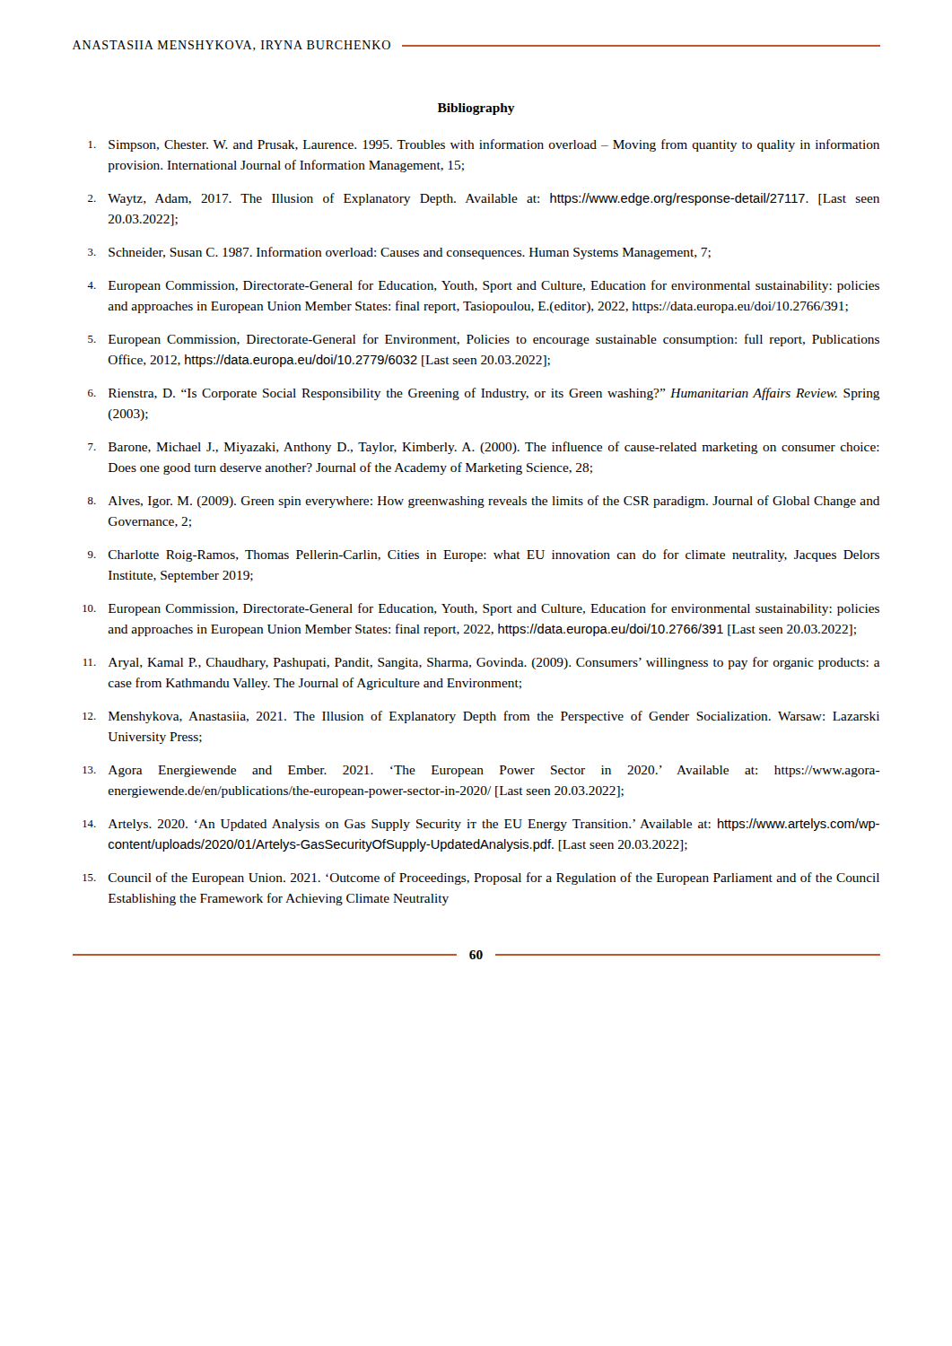Anastasiia Menshykova, Iryna Burchenko
Bibliography
Simpson, Chester. W. and Prusak, Laurence. 1995. Troubles with information overload – Moving from quantity to quality in information provision. International Journal of Information Management, 15;
Waytz, Adam, 2017. The Illusion of Explanatory Depth. Available at: https://www.edge.org/response-detail/27117. [Last seen 20.03.2022];
Schneider, Susan C. 1987. Information overload: Causes and consequences. Human Systems Management, 7;
European Commission, Directorate-General for Education, Youth, Sport and Culture, Education for environmental sustainability: policies and approaches in European Union Member States: final report, Tasiopoulou, E.(editor), 2022, https://data.europa.eu/doi/10.2766/391;
European Commission, Directorate-General for Environment, Policies to encourage sustainable consumption: full report, Publications Office, 2012, https://data.europa.eu/doi/10.2779/6032 [Last seen 20.03.2022];
Rienstra, D. “Is Corporate Social Responsibility the Greening of Industry, or its Green washing?” Humanitarian Affairs Review. Spring (2003);
Barone, Michael J., Miyazaki, Anthony D., Taylor, Kimberly. A. (2000). The influence of cause-related marketing on consumer choice: Does one good turn deserve another? Journal of the Academy of Marketing Science, 28;
Alves, Igor. M. (2009). Green spin everywhere: How greenwashing reveals the limits of the CSR paradigm. Journal of Global Change and Governance, 2;
Charlotte Roig-Ramos, Thomas Pellerin-Carlin, Cities in Europe: what EU innovation can do for climate neutrality, Jacques Delors Institute, September 2019;
European Commission, Directorate-General for Education, Youth, Sport and Culture, Education for environmental sustainability: policies and approaches in European Union Member States: final report, 2022, https://data.europa.eu/doi/10.2766/391 [Last seen 20.03.2022];
Aryal, Kamal P., Chaudhary, Pashupati, Pandit, Sangita, Sharma, Govinda. (2009). Consumers’ willingness to pay for organic products: a case from Kathmandu Valley. The Journal of Agriculture and Environment;
Menshykova, Anastasiia, 2021. The Illusion of Explanatory Depth from the Perspective of Gender Socialization. Warsaw: Lazarski University Press;
Agora Energiewende and Ember. 2021. ‘The European Power Sector in 2020.’ Available at: https://www.agora-energiewende.de/en/publications/the-european-power-sector-in-2020/ [Last seen 20.03.2022];
Artelys. 2020. ‘An Updated Analysis on Gas Supply Security iт the EU Energy Transition.’ Available at: https://www.artelys.com/wp-content/uploads/2020/01/Artelys-GasSecurityOfSupply-UpdatedAnalysis.pdf. [Last seen 20.03.2022];
Council of the European Union. 2021. ‘Outcome of Proceedings, Proposal for a Regulation of the European Parliament and of the Council Establishing the Framework for Achieving Climate Neutrality
60